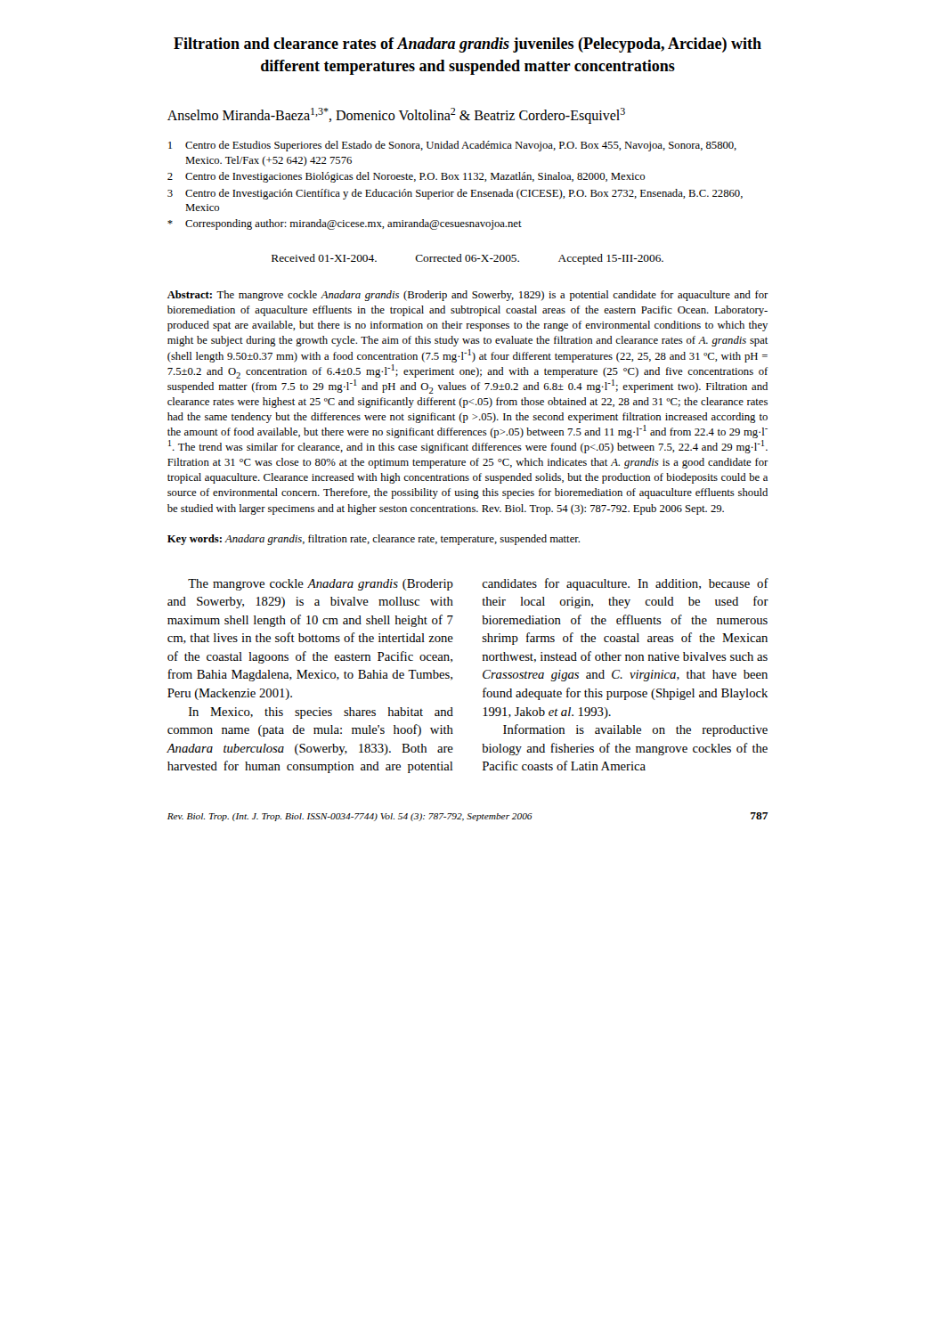Filtration and clearance rates of Anadara grandis juveniles (Pelecypoda, Arcidae) with different temperatures and suspended matter concentrations
Anselmo Miranda-Baeza1,3*, Domenico Voltolina2 & Beatriz Cordero-Esquivel3
1 Centro de Estudios Superiores del Estado de Sonora, Unidad Académica Navojoa, P.O. Box 455, Navojoa, Sonora, 85800, Mexico. Tel/Fax (+52 642) 422 7576
2 Centro de Investigaciones Biológicas del Noroeste, P.O. Box 1132, Mazatlán, Sinaloa, 82000, Mexico
3 Centro de Investigación Científica y de Educación Superior de Ensenada (CICESE), P.O. Box 2732, Ensenada, B.C. 22860, Mexico
*Corresponding author: miranda@cicese.mx, amiranda@cesuesnavojoa.net
Received 01-XI-2004. Corrected 06-X-2005. Accepted 15-III-2006.
Abstract: The mangrove cockle Anadara grandis (Broderip and Sowerby, 1829) is a potential candidate for aquaculture and for bioremediation of aquaculture effluents in the tropical and subtropical coastal areas of the eastern Pacific Ocean. Laboratory-produced spat are available, but there is no information on their responses to the range of environmental conditions to which they might be subject during the growth cycle. The aim of this study was to evaluate the filtration and clearance rates of A. grandis spat (shell length 9.50±0.37 mm) with a food concentration (7.5 mg·l-1) at four different temperatures (22, 25, 28 and 31 ºC, with pH = 7.5±0.2 and O2 concentration of 6.4±0.5 mg·l-1; experiment one); and with a temperature (25 °C) and five concentrations of suspended matter (from 7.5 to 29 mg·l-1 and pH and O2 values of 7.9±0.2 and 6.8± 0.4 mg·l-1; experiment two). Filtration and clearance rates were highest at 25 ºC and significantly different (p<.05) from those obtained at 22, 28 and 31 ºC; the clearance rates had the same tendency but the differences were not significant (p >.05). In the second experiment filtration increased according to the amount of food available, but there were no significant differences (p>.05) between 7.5 and 11 mg·l-1 and from 22.4 to 29 mg·l-1. The trend was similar for clearance, and in this case significant differences were found (p<.05) between 7.5, 22.4 and 29 mg·l-1. Filtration at 31 °C was close to 80% at the optimum temperature of 25 °C, which indicates that A. grandis is a good candidate for tropical aquaculture. Clearance increased with high concentrations of suspended solids, but the production of biodeposits could be a source of environmental concern. Therefore, the possibility of using this species for bioremediation of aquaculture effluents should be studied with larger specimens and at higher seston concentrations. Rev. Biol. Trop. 54 (3): 787-792. Epub 2006 Sept. 29.
Key words: Anadara grandis, filtration rate, clearance rate, temperature, suspended matter.
The mangrove cockle Anadara grandis (Broderip and Sowerby, 1829) is a bivalve mollusc with maximum shell length of 10 cm and shell height of 7 cm, that lives in the soft bottoms of the intertidal zone of the coastal lagoons of the eastern Pacific ocean, from Bahia Magdalena, Mexico, to Bahia de Tumbes, Peru (Mackenzie 2001).
In Mexico, this species shares habitat and common name (pata de mula: mule's hoof) with Anadara tuberculosa (Sowerby, 1833). Both are harvested for human consumption and are potential candidates for aquaculture. In addition, because of their local origin, they could be used for bioremediation of the effluents of the numerous shrimp farms of the coastal areas of the Mexican northwest, instead of other non native bivalves such as Crassostrea gigas and C. virginica, that have been found adequate for this purpose (Shpigel and Blaylock 1991, Jakob et al. 1993).
Information is available on the reproductive biology and fisheries of the mangrove cockles of the Pacific coasts of Latin America
Rev. Biol. Trop. (Int. J. Trop. Biol. ISSN-0034-7744) Vol. 54 (3): 787-792, September 2006 787